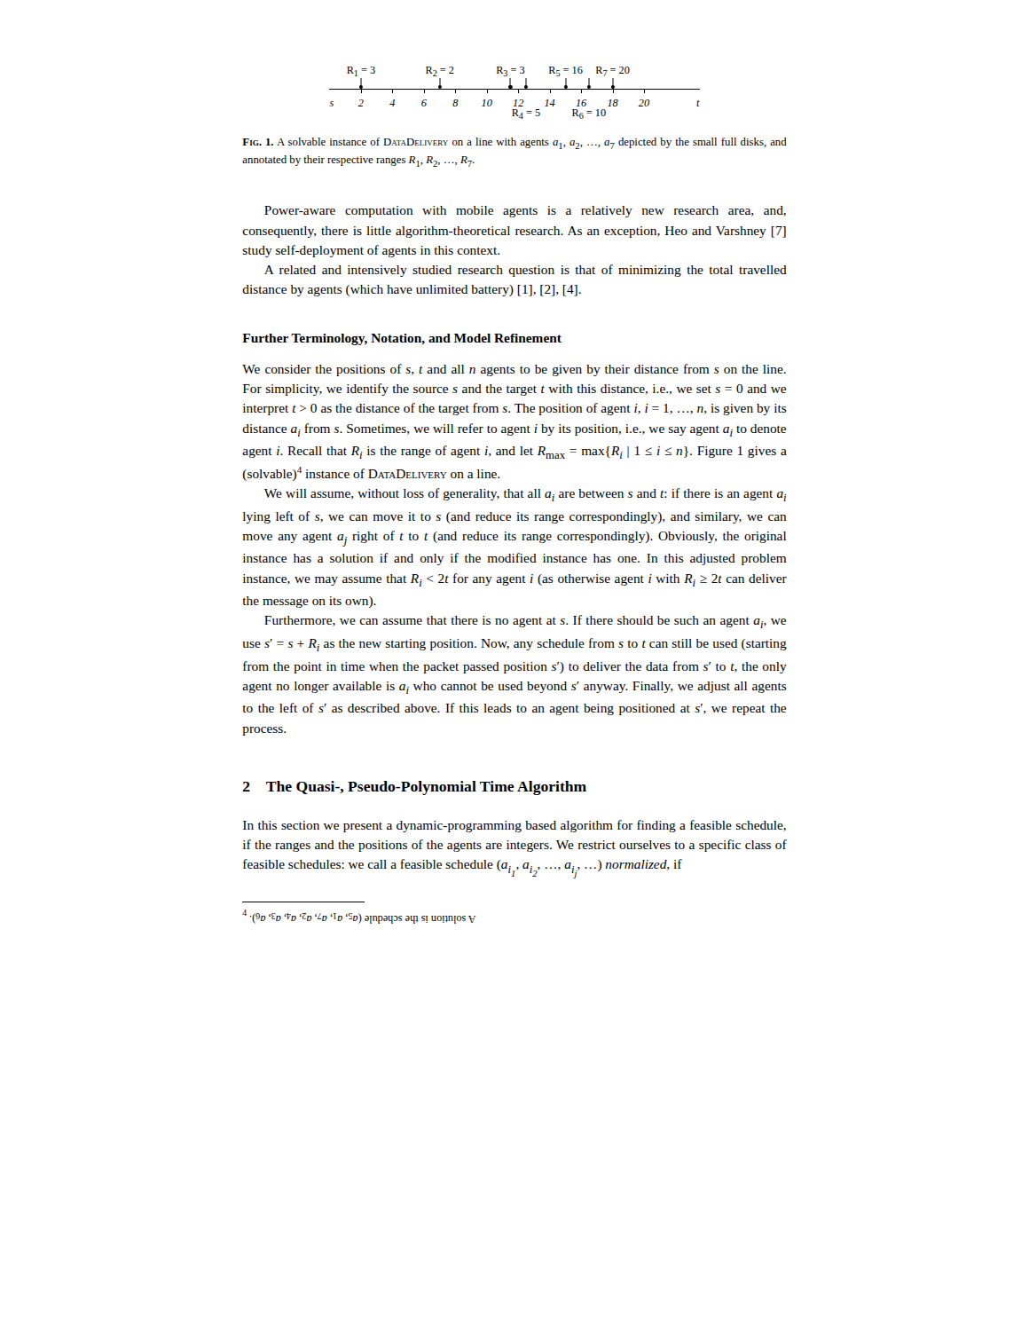s t 2 4 6 8 10 12 14 16 18 20 R1 = 3 R2 = 2 R3 = 3 R4 = 5 R5 = 16 R6 = 10 R7 = 20
Fig. 1. A solvable instance of DataDelivery on a line with agents a1, a2, …, a7 depicted by the small full disks, and annotated by their respective ranges R1, R2, …, R7.
Power-aware computation with mobile agents is a relatively new research area, and, consequently, there is little algorithm-theoretical research. As an exception, Heo and Varshney [7] study self-deployment of agents in this context.
A related and intensively studied research question is that of minimizing the total travelled distance by agents (which have unlimited battery) [1], [2], [4].
Further Terminology, Notation, and Model Refinement
We consider the positions of s, t and all n agents to be given by their distance from s on the line. For simplicity, we identify the source s and the target t with this distance, i.e., we set s = 0 and we interpret t > 0 as the distance of the target from s. The position of agent i, i = 1, …, n, is given by its distance ai from s. Sometimes, we will refer to agent i by its position, i.e., we say agent ai to denote agent i. Recall that Ri is the range of agent i, and let Rmax = max{Ri | 1 ≤ i ≤ n}. Figure 1 gives a (solvable)4 instance of DataDelivery on a line.
We will assume, without loss of generality, that all ai are between s and t: if there is an agent ai lying left of s, we can move it to s (and reduce its range correspondingly), and similary, we can move any agent aj right of t to t (and reduce its range correspondingly). Obviously, the original instance has a solution if and only if the modified instance has one. In this adjusted problem instance, we may assume that Ri < 2t for any agent i (as otherwise agent i with Ri ≥ 2t can deliver the message on its own).
Furthermore, we can assume that there is no agent at s. If there should be such an agent ai, we use s′ = s + Ri as the new starting position. Now, any schedule from s to t can still be used (starting from the point in time when the packet passed position s′) to deliver the data from s′ to t, the only agent no longer available is ai who cannot be used beyond s′ anyway. Finally, we adjust all agents to the left of s′ as described above. If this leads to an agent being positioned at s′, we repeat the process.
2 The Quasi-, Pseudo-Polynomial Time Algorithm
In this section we present a dynamic-programming based algorithm for finding a feasible schedule, if the ranges and the positions of the agents are integers. We restrict ourselves to a specific class of feasible schedules: we call a feasible schedule (ai1, ai2, …, aij, …) normalized, if
4 A solution is the schedule (a5, a1, a7, a2, a4, a3, a6).